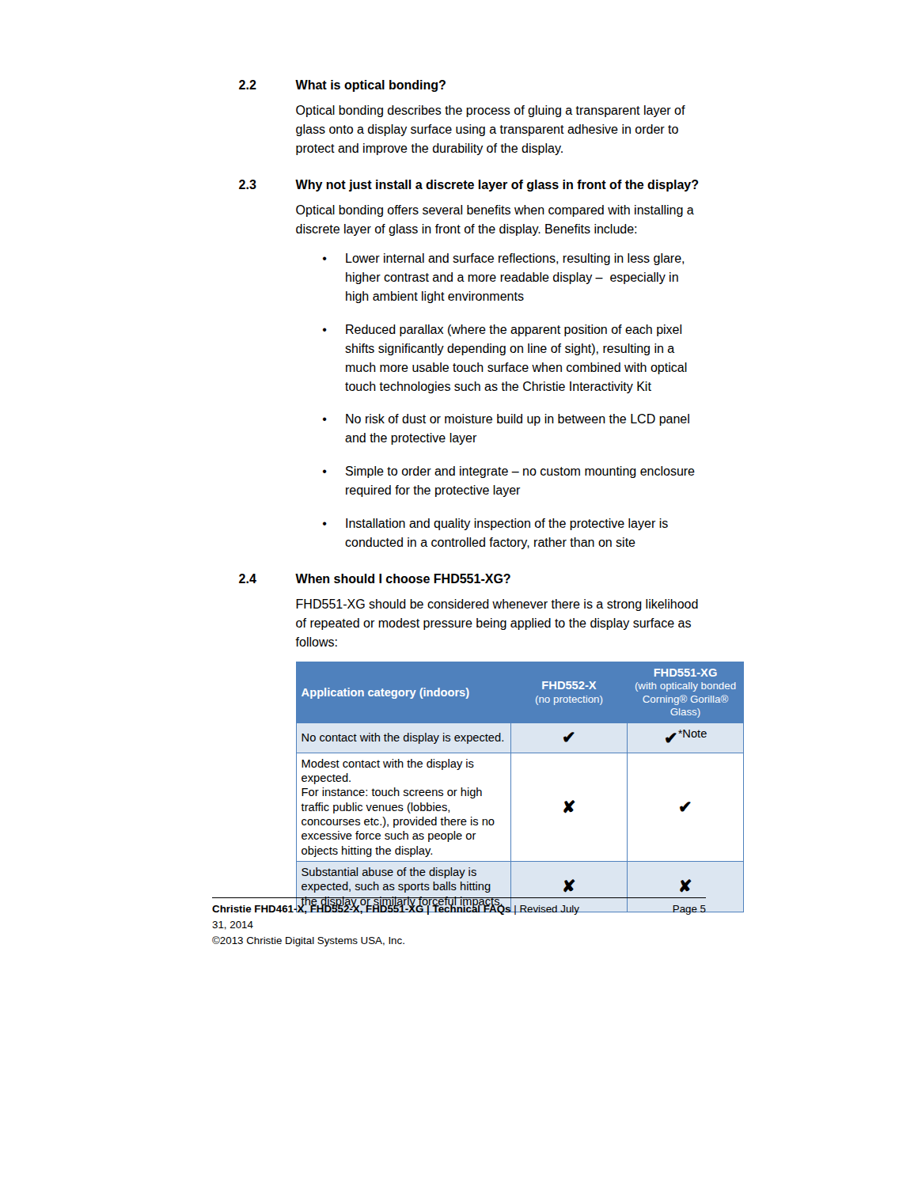2.2 What is optical bonding?
Optical bonding describes the process of gluing a transparent layer of glass onto a display surface using a transparent adhesive in order to protect and improve the durability of the display.
2.3 Why not just install a discrete layer of glass in front of the display?
Optical bonding offers several benefits when compared with installing a discrete layer of glass in front of the display. Benefits include:
Lower internal and surface reflections, resulting in less glare, higher contrast and a more readable display – especially in high ambient light environments
Reduced parallax (where the apparent position of each pixel shifts significantly depending on line of sight), resulting in a much more usable touch surface when combined with optical touch technologies such as the Christie Interactivity Kit
No risk of dust or moisture build up in between the LCD panel and the protective layer
Simple to order and integrate – no custom mounting enclosure required for the protective layer
Installation and quality inspection of the protective layer is conducted in a controlled factory, rather than on site
2.4 When should I choose FHD551-XG?
FHD551-XG should be considered whenever there is a strong likelihood of repeated or modest pressure being applied to the display surface as follows:
| Application category (indoors) | FHD552-X (no protection) | FHD551-XG (with optically bonded Corning® Gorilla® Glass) |
| --- | --- | --- |
| No contact with the display is expected. | ✔ | ✔ *Note |
| Modest contact with the display is expected. For instance: touch screens or high traffic public venues (lobbies, concourses etc.), provided there is no excessive force such as people or objects hitting the display. | ✘ | ✔ |
| Substantial abuse of the display is expected, such as sports balls hitting the display or similarly forceful impacts. | ✘ | ✘ |
Christie FHD461-X, FHD552-X, FHD551-XG | Technical FAQs | Revised July 31, 2014
©2013 Christie Digital Systems USA, Inc.
Page 5